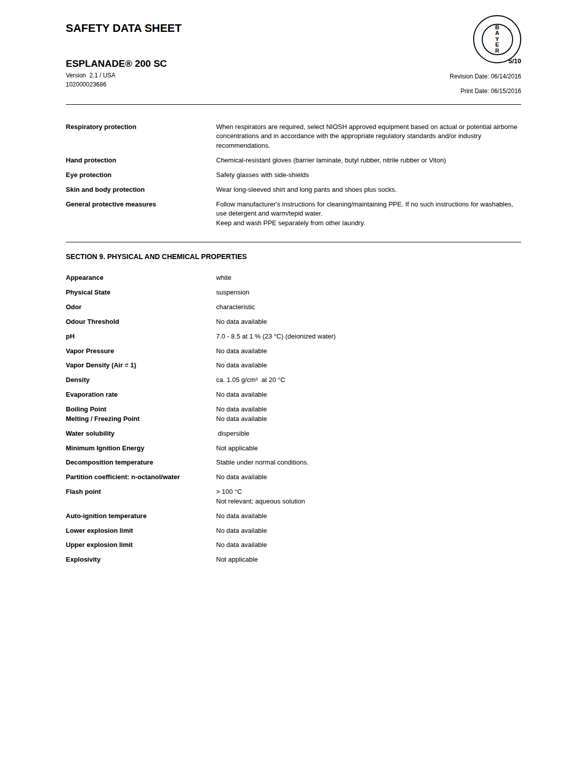B A Y E R
SAFETY DATA SHEET
ESPLANADE® 200 SC
Version 2.1 / USA
102000023686
5/10
Revision Date: 06/14/2016
Print Date: 06/15/2016
| Respiratory protection | When respirators are required, select NIOSH approved equipment based on actual or potential airborne concentrations and in accordance with the appropriate regulatory standards and/or industry recommendations. |
| Hand protection | Chemical-resistant gloves (barrier laminate, butyl rubber, nitrile rubber or Viton) |
| Eye protection | Safety glasses with side-shields |
| Skin and body protection | Wear long-sleeved shirt and long pants and shoes plus socks. |
| General protective measures | Follow manufacturer's instructions for cleaning/maintaining PPE. If no such instructions for washables, use detergent and warm/tepid water. Keep and wash PPE separately from other laundry. |
SECTION 9. PHYSICAL AND CHEMICAL PROPERTIES
| Appearance | white |
| Physical State | suspension |
| Odor | characteristic |
| Odour Threshold | No data available |
| pH | 7.0 - 8.5 at 1 % (23 °C) (deionized water) |
| Vapor Pressure | No data available |
| Vapor Density (Air = 1) | No data available |
| Density | ca. 1.05 g/cm³ at 20 °C |
| Evaporation rate | No data available |
| Boiling Point Melting / Freezing Point | No data available No data available |
| Water solubility | dispersible |
| Minimum Ignition Energy | Not applicable |
| Decomposition temperature | Stable under normal conditions. |
| Partition coefficient: n-octanol/water | No data available |
| Flash point | > 100 °C Not relevant; aqueous solution |
| Auto-ignition temperature | No data available |
| Lower explosion limit | No data available |
| Upper explosion limit | No data available |
| Explosivity | Not applicable |